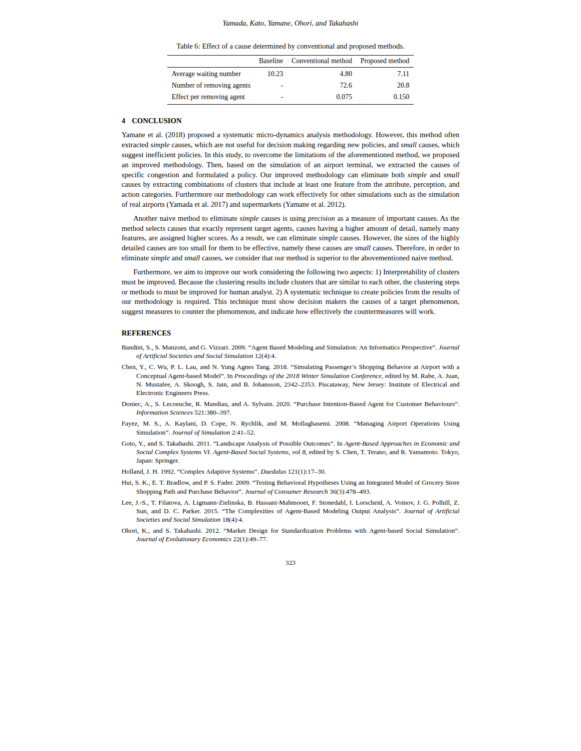Yamada, Kato, Yamane, Ohori, and Takahashi
Table 6: Effect of a cause determined by conventional and proposed methods.
| | Baseline | Conventional method | Proposed method |
| --- | --- | --- | --- |
| Average waiting number | 10.23 | 4.80 | 7.11 |
| Number of removing agents | - | 72.6 | 20.8 |
| Effect per removing agent | - | 0.075 | 0.150 |
4 CONCLUSION
Yamane et al. (2018) proposed a systematic micro-dynamics analysis methodology. However, this method often extracted simple causes, which are not useful for decision making regarding new policies, and small causes, which suggest inefficient policies. In this study, to overcome the limitations of the aforementioned method, we proposed an improved methodology. Then, based on the simulation of an airport terminal, we extracted the causes of specific congestion and formulated a policy. Our improved methodology can eliminate both simple and small causes by extracting combinations of clusters that include at least one feature from the attribute, perception, and action categories. Furthermore our methodology can work effectively for other simulations such as the simulation of real airports (Yamada et al. 2017) and supermarkets (Yamane et al. 2012).
Another naive method to eliminate simple causes is using precision as a measure of important causes. As the method selects causes that exactly represent target agents, causes having a higher amount of detail, namely many features, are assigned higher scores. As a result, we can eliminate simple causes. However, the sizes of the highly detailed causes are too small for them to be effective, namely these causes are small causes. Therefore, in order to eliminate simple and small causes, we consider that our method is superior to the abovementioned naive method.
Furthermore, we aim to improve our work considering the following two aspects: 1) Interpretability of clusters must be improved. Because the clustering results include clusters that are similar to each other, the clustering steps or methods to must be improved for human analyst. 2) A systematic technique to create policies from the results of our methodology is required. This technique must show decision makers the causes of a target phenomenon, suggest measures to counter the phenomenon, and indicate how effectively the countermeasures will work.
REFERENCES
Bandini, S., S. Manzoni, and G. Vizzari. 2009. “Agent Based Modeling and Simulation: An Informatics Perspective”. Journal of Artificial Societies and Social Simulation 12(4):4.
Chen, Y., C. Wu, P. L. Lau, and N. Yung Agnes Tang. 2018. “Simulating Passenger’s Shopping Behavior at Airport with a Conceptual Agent-based Model”. In Proceedings of the 2018 Winter Simulation Conference, edited by M. Rabe, A. Juan, N. Mustafee, A. Skoogh, S. Jain, and B. Johansson, 2342–2353. Piscataway, New Jersey: Institute of Electrical and Electronic Engineers Press.
Doniec, A., S. Lecoeuche, R. Mandiau, and A. Sylvain. 2020. “Purchase Intention-Based Agent for Customer Behaviours”. Information Sciences 521:380–397.
Fayez, M. S., A. Kaylani, D. Cope, N. Rychlik, and M. Mollaghasemi. 2008. “Managing Airport Operations Using Simulation”. Journal of Simulation 2:41–52.
Goto, Y., and S. Takahashi. 2011. “Landscape Analysis of Possible Outcomes”. In Agent-Based Approaches in Economic and Social Complex Systems VI. Agent-Based Social Systems, vol 8, edited by S. Chen, T. Terano, and R. Yamamoto. Tokyo, Japan: Springer.
Holland, J. H. 1992. “Complex Adaptive Systems”. Daedalus 121(1):17–30.
Hui, S. K., E. T. Bradlow, and P. S. Fader. 2009. “Testing Behavioral Hypotheses Using an Integrated Model of Grocery Store Shopping Path and Purchase Behavior”. Journal of Consumer Research 36(3):478–493.
Lee, J.-S., T. Filatova, A. Ligmann-Zielinska, B. Hassani-Mahmooei, F. Stonedahl, I. Lorscheid, A. Voinov, J. G. Polhill, Z. Sun, and D. C. Parker. 2015. “The Complexities of Agent-Based Modeling Output Analysis”. Journal of Artificial Societies and Social Simulation 18(4):4.
Ohori, K., and S. Takahashi. 2012. “Market Design for Standardization Problems with Agent-based Social Simulation”. Journal of Evolutionary Economics 22(1):49–77.
323